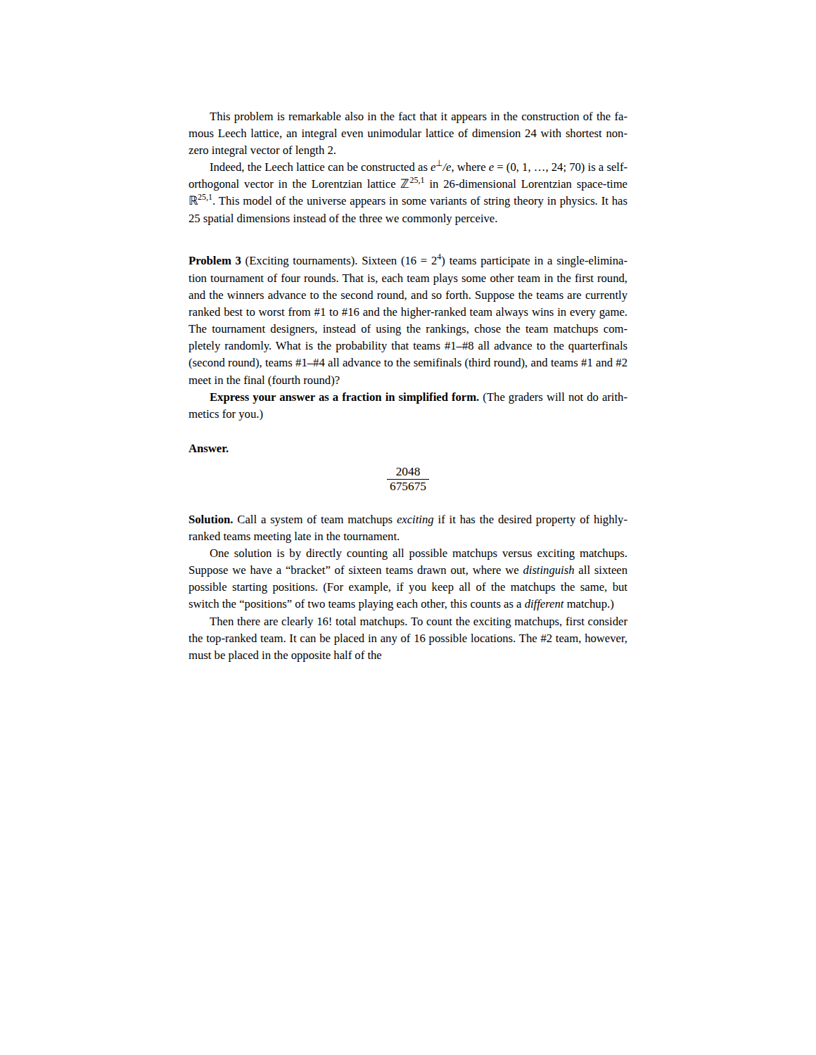This problem is remarkable also in the fact that it appears in the construction of the famous Leech lattice, an integral even unimodular lattice of dimension 24 with shortest nonzero integral vector of length 2.
Indeed, the Leech lattice can be constructed as e⊥/e, where e = (0, 1, …, 24; 70) is a self-orthogonal vector in the Lorentzian lattice ℤ25,1 in 26-dimensional Lorentzian space-time ℝ25,1. This model of the universe appears in some variants of string theory in physics. It has 25 spatial dimensions instead of the three we commonly perceive.
Problem 3 (Exciting tournaments). Sixteen (16 = 24) teams participate in a single-elimination tournament of four rounds. That is, each team plays some other team in the first round, and the winners advance to the second round, and so forth. Suppose the teams are currently ranked best to worst from #1 to #16 and the higher-ranked team always wins in every game. The tournament designers, instead of using the rankings, chose the team matchups completely randomly. What is the probability that teams #1–#8 all advance to the quarterfinals (second round), teams #1–#4 all advance to the semifinals (third round), and teams #1 and #2 meet in the final (fourth round)?
Express your answer as a fraction in simplified form. (The graders will not do arithmetics for you.)
Answer.
2048675675
Solution. Call a system of team matchups exciting if it has the desired property of highly-ranked teams meeting late in the tournament.
One solution is by directly counting all possible matchups versus exciting matchups. Suppose we have a “bracket” of sixteen teams drawn out, where we distinguish all sixteen possible starting positions. (For example, if you keep all of the matchups the same, but switch the “positions” of two teams playing each other, this counts as a different matchup.)
Then there are clearly 16! total matchups. To count the exciting matchups, first consider the top-ranked team. It can be placed in any of 16 possible locations. The #2 team, however, must be placed in the opposite half of the